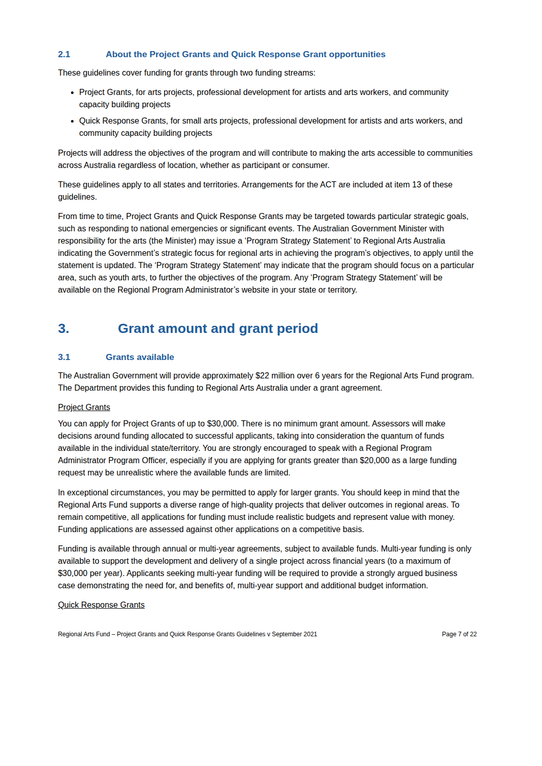2.1 About the Project Grants and Quick Response Grant opportunities
These guidelines cover funding for grants through two funding streams:
Project Grants, for arts projects, professional development for artists and arts workers, and community capacity building projects
Quick Response Grants, for small arts projects, professional development for artists and arts workers, and community capacity building projects
Projects will address the objectives of the program and will contribute to making the arts accessible to communities across Australia regardless of location, whether as participant or consumer.
These guidelines apply to all states and territories. Arrangements for the ACT are included at item 13 of these guidelines.
From time to time, Project Grants and Quick Response Grants may be targeted towards particular strategic goals, such as responding to national emergencies or significant events. The Australian Government Minister with responsibility for the arts (the Minister) may issue a ‘Program Strategy Statement’ to Regional Arts Australia indicating the Government’s strategic focus for regional arts in achieving the program’s objectives, to apply until the statement is updated. The ‘Program Strategy Statement’ may indicate that the program should focus on a particular area, such as youth arts, to further the objectives of the program. Any ‘Program Strategy Statement’ will be available on the Regional Program Administrator’s website in your state or territory.
3. Grant amount and grant period
3.1 Grants available
The Australian Government will provide approximately $22 million over 6 years for the Regional Arts Fund program. The Department provides this funding to Regional Arts Australia under a grant agreement.
Project Grants
You can apply for Project Grants of up to $30,000. There is no minimum grant amount. Assessors will make decisions around funding allocated to successful applicants, taking into consideration the quantum of funds available in the individual state/territory. You are strongly encouraged to speak with a Regional Program Administrator Program Officer, especially if you are applying for grants greater than $20,000 as a large funding request may be unrealistic where the available funds are limited.
In exceptional circumstances, you may be permitted to apply for larger grants. You should keep in mind that the Regional Arts Fund supports a diverse range of high-quality projects that deliver outcomes in regional areas. To remain competitive, all applications for funding must include realistic budgets and represent value with money. Funding applications are assessed against other applications on a competitive basis.
Funding is available through annual or multi-year agreements, subject to available funds. Multi-year funding is only available to support the development and delivery of a single project across financial years (to a maximum of $30,000 per year). Applicants seeking multi-year funding will be required to provide a strongly argued business case demonstrating the need for, and benefits of, multi-year support and additional budget information.
Quick Response Grants
Regional Arts Fund – Project Grants and Quick Response Grants Guidelines v September 2021 Page 7 of 22